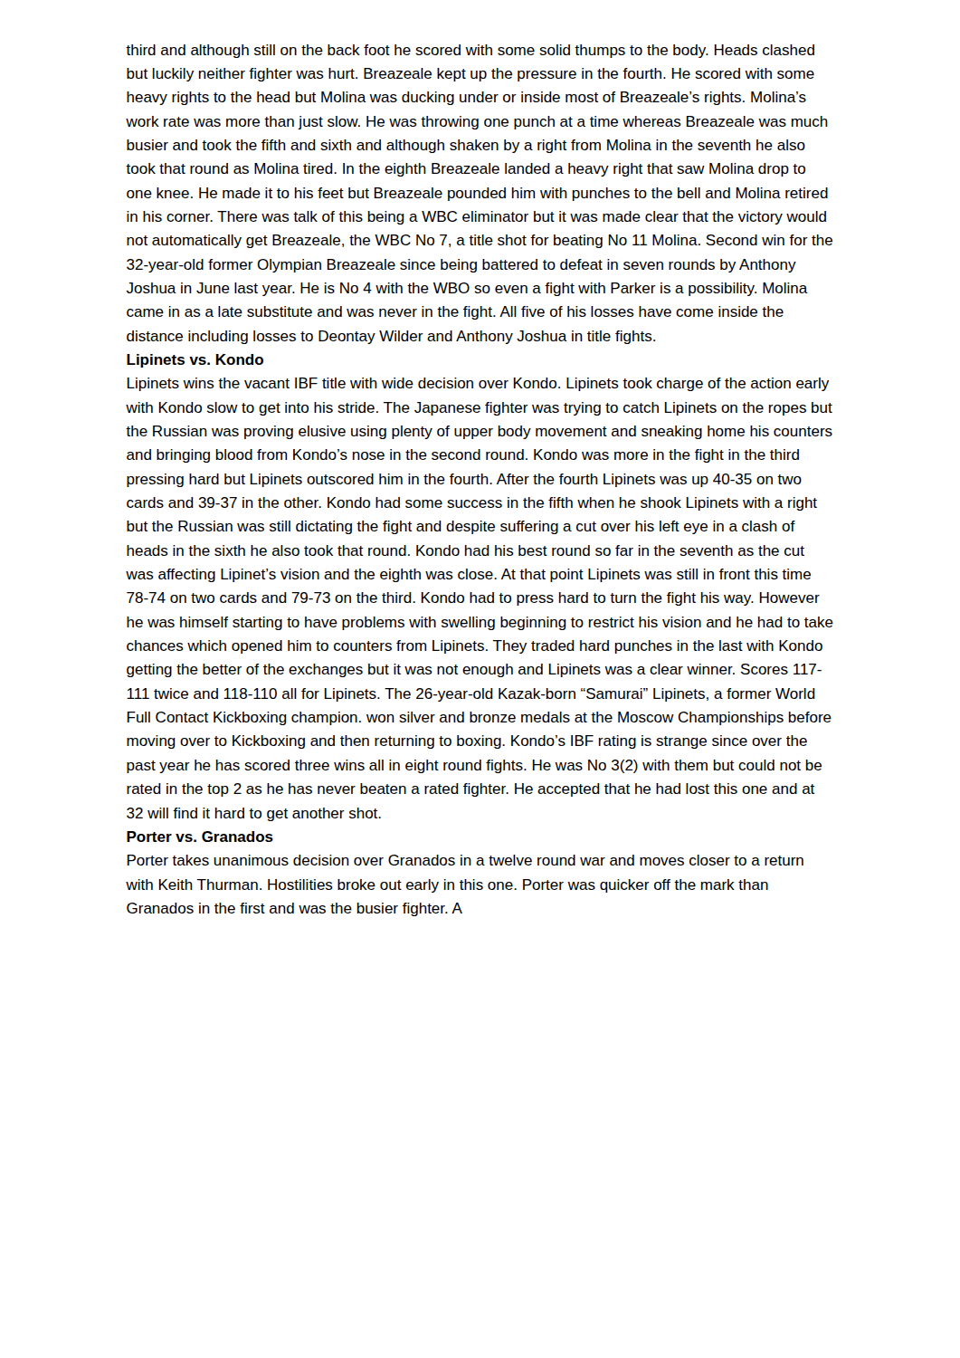third and although still on the back foot he scored with some solid thumps to the body. Heads clashed but luckily neither fighter was hurt. Breazeale kept up the pressure in the fourth. He scored with some heavy rights to the head but Molina was ducking under or inside most of Breazeale’s rights. Molina’s work rate was more than just slow. He was throwing one punch at a time whereas Breazeale was much busier and took the fifth and sixth and although shaken by a right from Molina in the seventh he also took that round as Molina tired. In the eighth Breazeale landed a heavy right that saw Molina drop to one knee. He made it to his feet but Breazeale pounded him with punches to the bell and Molina retired in his corner. There was talk of this being a WBC eliminator but it was made clear that the victory would not automatically get Breazeale, the WBC No 7, a title shot for beating No 11 Molina. Second win for the 32-year-old former Olympian Breazeale since being battered to defeat in seven rounds by Anthony Joshua in June last year. He is No 4 with the WBO so even a fight with Parker is a possibility. Molina came in as a late substitute and was never in the fight. All five of his losses have come inside the distance including losses to Deontay Wilder and Anthony Joshua in title fights.
Lipinets vs. Kondo
Lipinets wins the vacant IBF title with wide decision over Kondo. Lipinets took charge of the action early with Kondo slow to get into his stride. The Japanese fighter was trying to catch Lipinets on the ropes but the Russian was proving elusive using plenty of upper body movement and sneaking home his counters and bringing blood from Kondo’s nose in the second round. Kondo was more in the fight in the third pressing hard but Lipinets outscored him in the fourth. After the fourth Lipinets was up 40-35 on two cards and 39-37 in the other. Kondo had some success in the fifth when he shook Lipinets with a right but the Russian was still dictating the fight and despite suffering a cut over his left eye in a clash of heads in the sixth he also took that round. Kondo had his best round so far in the seventh as the cut was affecting Lipinet’s vision and the eighth was close. At that point Lipinets was still in front this time 78-74 on two cards and 79-73 on the third. Kondo had to press hard to turn the fight his way. However he was himself starting to have problems with swelling beginning to restrict his vision and he had to take chances which opened him to counters from Lipinets. They traded hard punches in the last with Kondo getting the better of the exchanges but it was not enough and Lipinets was a clear winner. Scores 117-111 twice and 118-110 all for Lipinets. The 26-year-old Kazak-born “Samurai” Lipinets, a former World Full Contact Kickboxing champion. won silver and bronze medals at the Moscow Championships before moving over to Kickboxing and then returning to boxing. Kondo’s IBF rating is strange since over the past year he has scored three wins all in eight round fights. He was No 3(2) with them but could not be rated in the top 2 as he has never beaten a rated fighter. He accepted that he had lost this one and at 32 will find it hard to get another shot.
Porter vs. Granados
Porter takes unanimous decision over Granados in a twelve round war and moves closer to a return with Keith Thurman. Hostilities broke out early in this one. Porter was quicker off the mark than Granados in the first and was the busier fighter. A